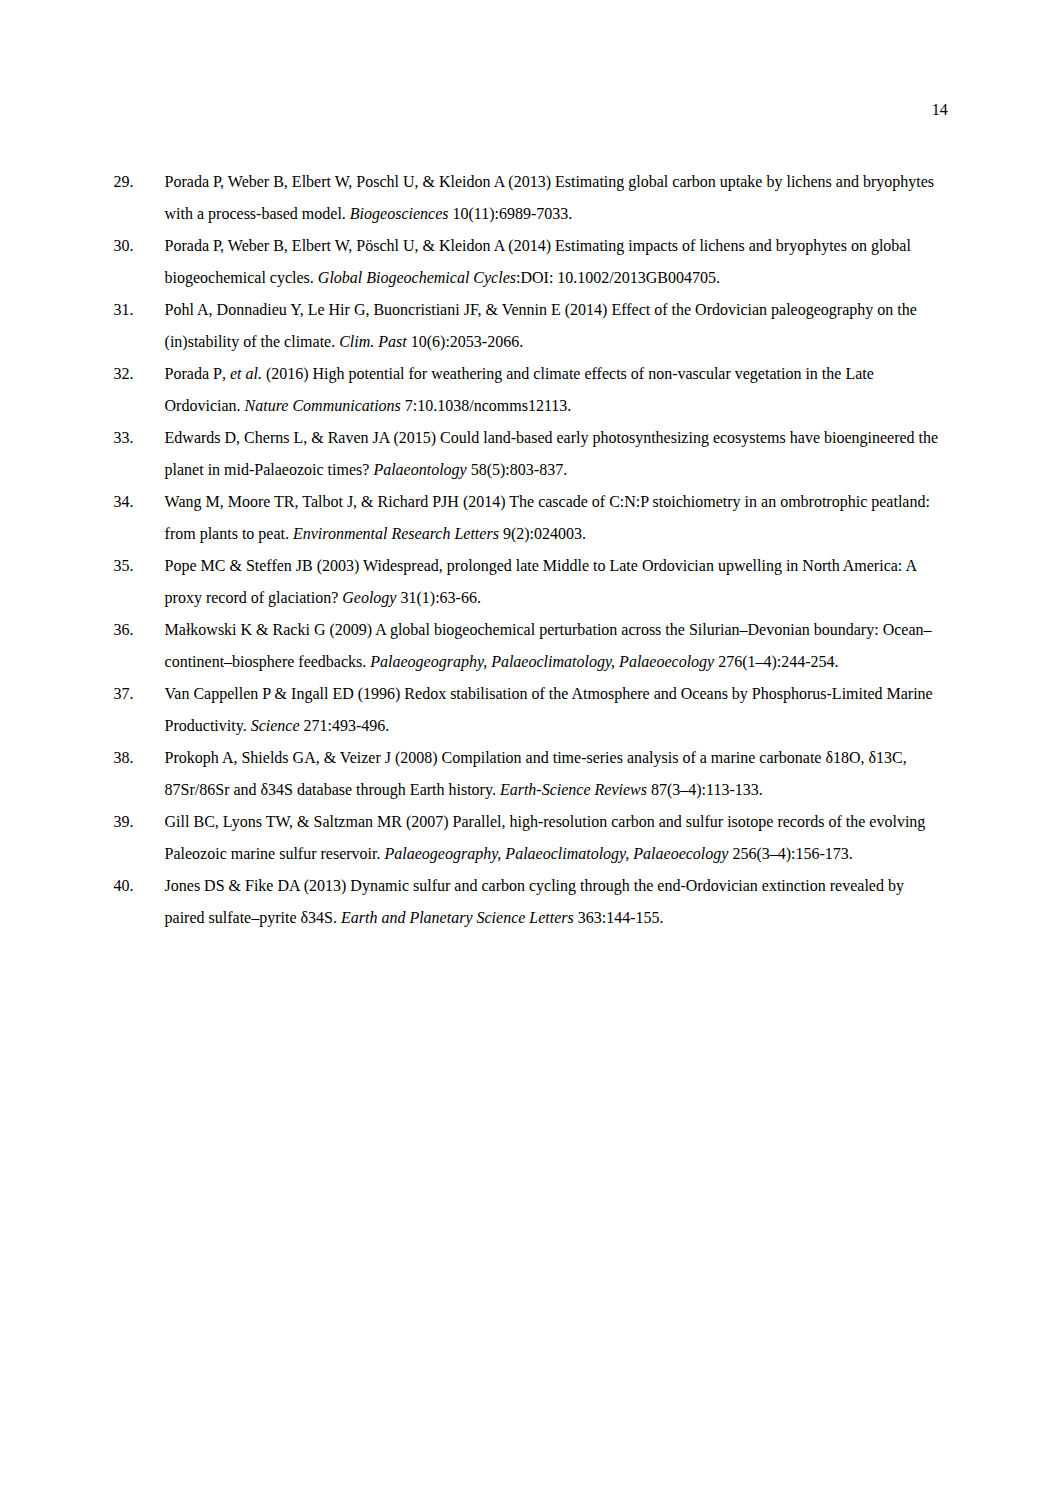14
29. Porada P, Weber B, Elbert W, Poschl U, & Kleidon A (2013) Estimating global carbon uptake by lichens and bryophytes with a process-based model. Biogeosciences 10(11):6989-7033.
30. Porada P, Weber B, Elbert W, Pöschl U, & Kleidon A (2014) Estimating impacts of lichens and bryophytes on global biogeochemical cycles. Global Biogeochemical Cycles:DOI: 10.1002/2013GB004705.
31. Pohl A, Donnadieu Y, Le Hir G, Buoncristiani JF, & Vennin E (2014) Effect of the Ordovician paleogeography on the (in)stability of the climate. Clim. Past 10(6):2053-2066.
32. Porada P, et al. (2016) High potential for weathering and climate effects of non-vascular vegetation in the Late Ordovician. Nature Communications 7:10.1038/ncomms12113.
33. Edwards D, Cherns L, & Raven JA (2015) Could land-based early photosynthesizing ecosystems have bioengineered the planet in mid-Palaeozoic times? Palaeontology 58(5):803-837.
34. Wang M, Moore TR, Talbot J, & Richard PJH (2014) The cascade of C:N:P stoichiometry in an ombrotrophic peatland: from plants to peat. Environmental Research Letters 9(2):024003.
35. Pope MC & Steffen JB (2003) Widespread, prolonged late Middle to Late Ordovician upwelling in North America: A proxy record of glaciation? Geology 31(1):63-66.
36. Małkowski K & Racki G (2009) A global biogeochemical perturbation across the Silurian–Devonian boundary: Ocean–continent–biosphere feedbacks. Palaeogeography, Palaeoclimatology, Palaeoecology 276(1–4):244-254.
37. Van Cappellen P & Ingall ED (1996) Redox stabilisation of the Atmosphere and Oceans by Phosphorus-Limited Marine Productivity. Science 271:493-496.
38. Prokoph A, Shields GA, & Veizer J (2008) Compilation and time-series analysis of a marine carbonate δ18O, δ13C, 87Sr/86Sr and δ34S database through Earth history. Earth-Science Reviews 87(3–4):113-133.
39. Gill BC, Lyons TW, & Saltzman MR (2007) Parallel, high-resolution carbon and sulfur isotope records of the evolving Paleozoic marine sulfur reservoir. Palaeogeography, Palaeoclimatology, Palaeoecology 256(3–4):156-173.
40. Jones DS & Fike DA (2013) Dynamic sulfur and carbon cycling through the end-Ordovician extinction revealed by paired sulfate–pyrite δ34S. Earth and Planetary Science Letters 363:144-155.